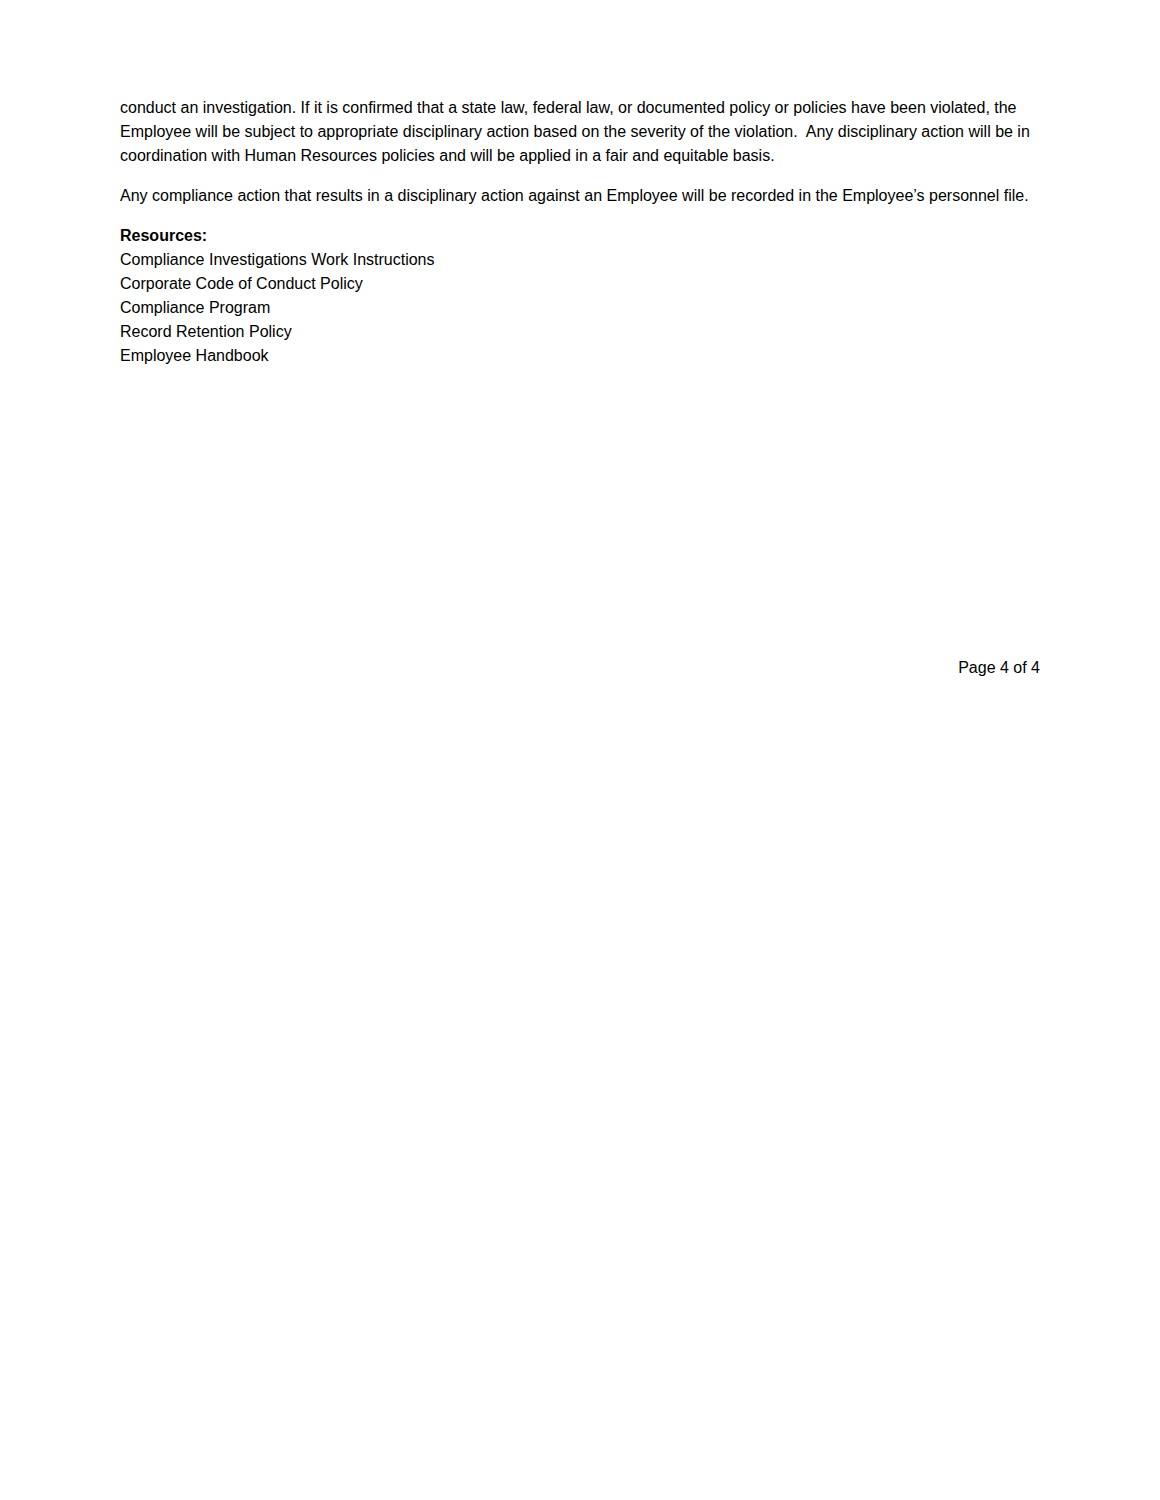conduct an investigation. If it is confirmed that a state law, federal law, or documented policy or policies have been violated, the Employee will be subject to appropriate disciplinary action based on the severity of the violation. Any disciplinary action will be in coordination with Human Resources policies and will be applied in a fair and equitable basis.
Any compliance action that results in a disciplinary action against an Employee will be recorded in the Employee’s personnel file.
Resources:
Compliance Investigations Work Instructions
Corporate Code of Conduct Policy
Compliance Program
Record Retention Policy
Employee Handbook
Page 4 of 4